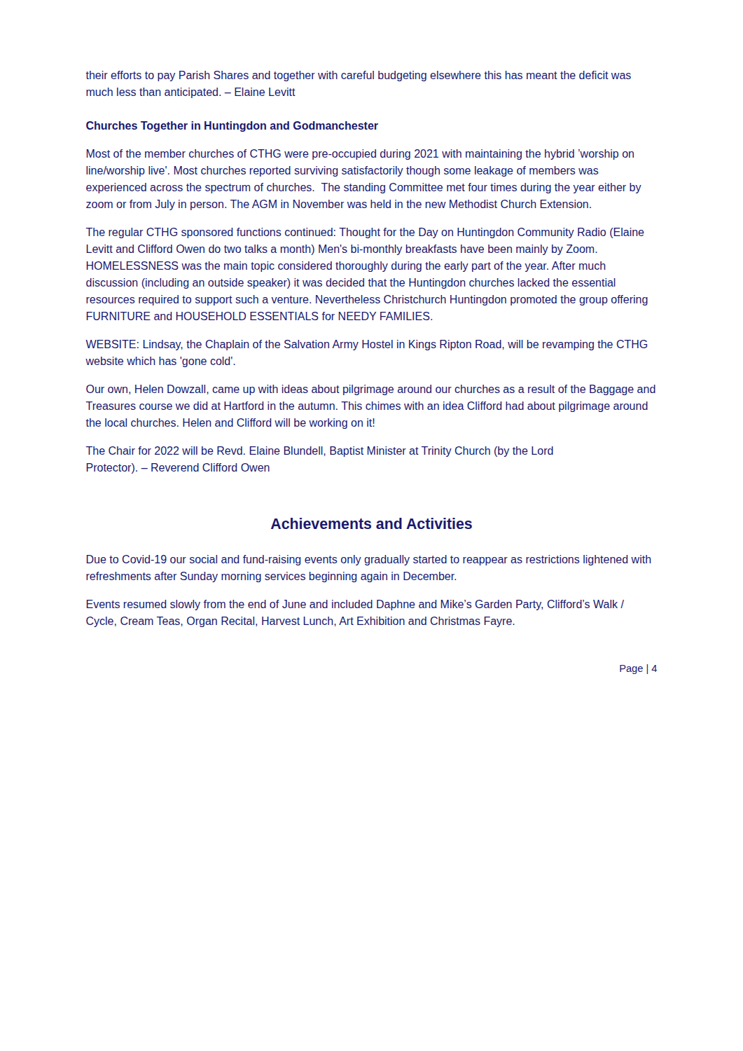their efforts to pay Parish Shares and together with careful budgeting elsewhere this has meant the deficit was much less than anticipated. – Elaine Levitt
Churches Together in Huntingdon and Godmanchester
Most of the member churches of CTHG were pre-occupied during 2021 with maintaining the hybrid ’worship on line/worship live'. Most churches reported surviving satisfactorily though some leakage of members was experienced across the spectrum of churches. The standing Committee met four times during the year either by zoom or from July in person. The AGM in November was held in the new Methodist Church Extension.
The regular CTHG sponsored functions continued: Thought for the Day on Huntingdon Community Radio (Elaine Levitt and Clifford Owen do two talks a month) Men's bi-monthly breakfasts have been mainly by Zoom.
HOMELESSNESS was the main topic considered thoroughly during the early part of the year. After much discussion (including an outside speaker) it was decided that the Huntingdon churches lacked the essential resources required to support such a venture. Nevertheless Christchurch Huntingdon promoted the group offering FURNITURE and HOUSEHOLD ESSENTIALS for NEEDY FAMILIES.
WEBSITE: Lindsay, the Chaplain of the Salvation Army Hostel in Kings Ripton Road, will be revamping the CTHG website which has 'gone cold'.
Our own, Helen Dowzall, came up with ideas about pilgrimage around our churches as a result of the Baggage and Treasures course we did at Hartford in the autumn. This chimes with an idea Clifford had about pilgrimage around the local churches. Helen and Clifford will be working on it!
The Chair for 2022 will be Revd. Elaine Blundell, Baptist Minister at Trinity Church (by the Lord
Protector). – Reverend Clifford Owen
Achievements and Activities
Due to Covid-19 our social and fund-raising events only gradually started to reappear as restrictions lightened with refreshments after Sunday morning services beginning again in December.
Events resumed slowly from the end of June and included Daphne and Mike’s Garden Party, Clifford’s Walk / Cycle, Cream Teas, Organ Recital, Harvest Lunch, Art Exhibition and Christmas Fayre.
Page | 4